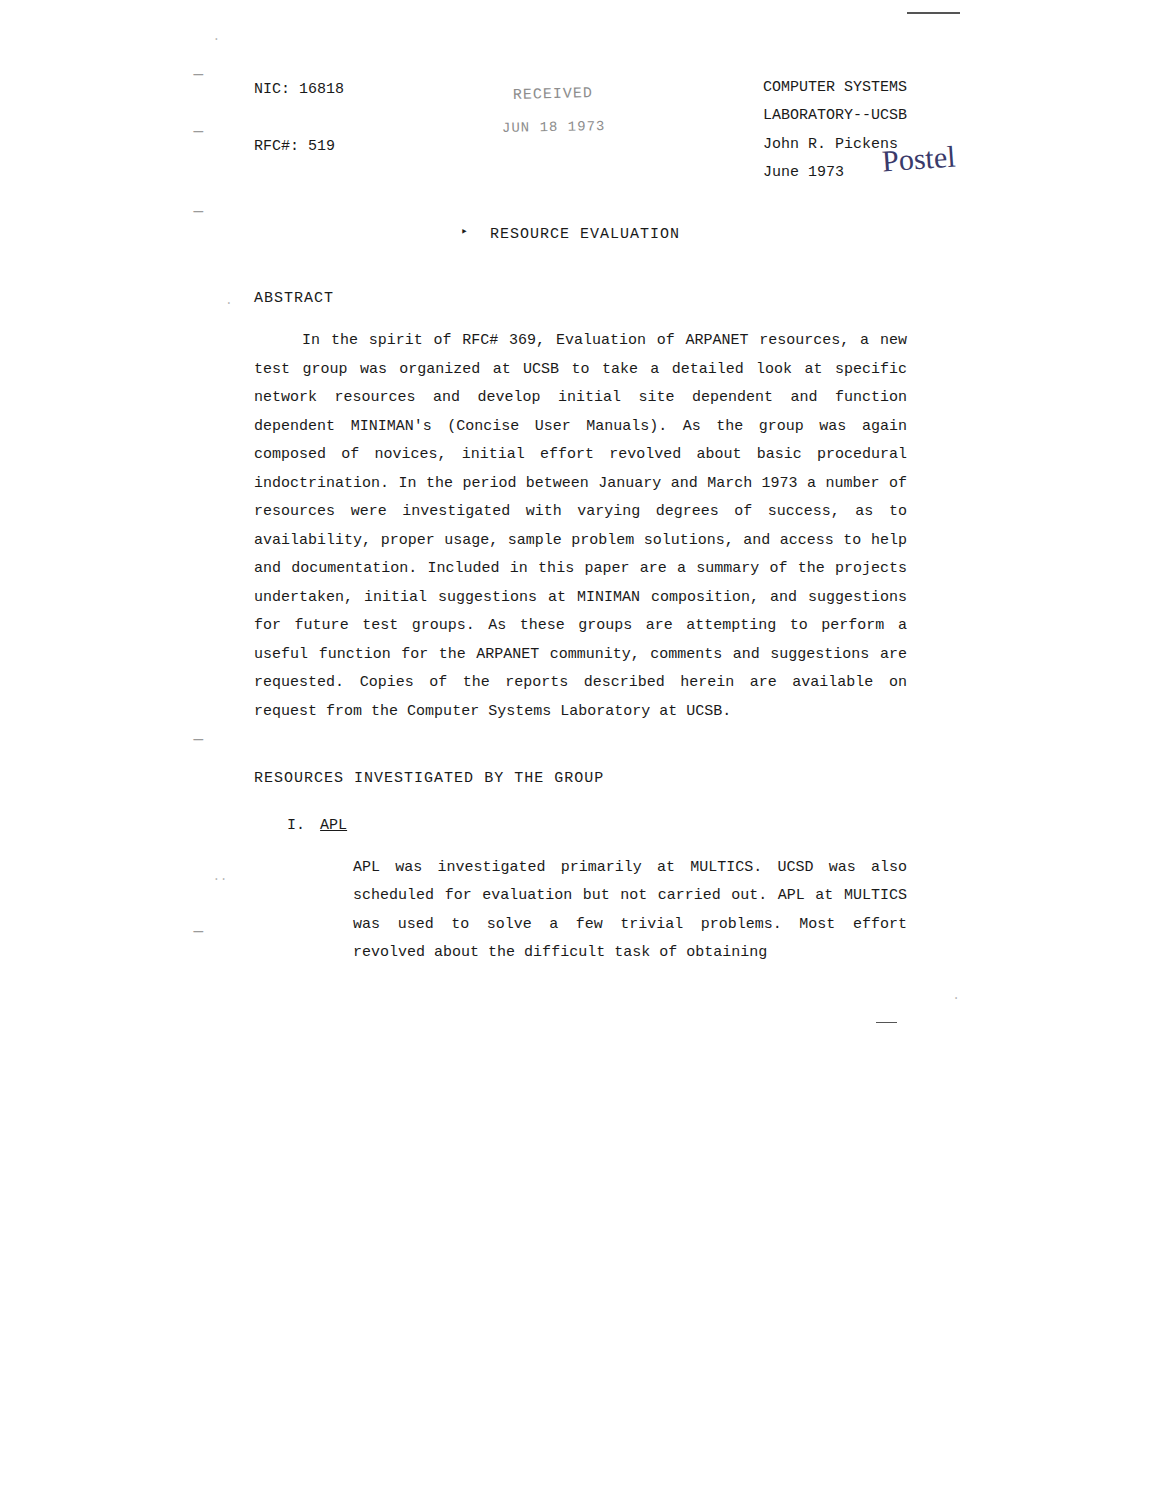— — — — — · ·· · ·
16818
NIC: 16818 RFC#: 519
RECEIVED
JUN 18 1973
COMPUTER SYSTEMS LABORATORY--UCSB John R. Pickens June 1973
Postel
‣RESOURCE EVALUATION
ABSTRACT
In the spirit of RFC# 369, Evaluation of ARPANET resources, a new test group was organized at UCSB to take a detailed look at specific network resources and develop initial site dependent and function dependent MINIMAN's (Concise User Manuals). As the group was again composed of novices, initial effort revolved about basic procedural indoctrination. In the period between January and March 1973 a number of resources were investigated with varying degrees of success, as to availability, proper usage, sample problem solutions, and access to help and documentation. Included in this paper are a summary of the projects undertaken, initial suggestions at MINIMAN composition, and suggestions for future test groups. As these groups are attempting to perform a useful function for the ARPANET community, comments and suggestions are requested. Copies of the reports described herein are available on request from the Computer Systems Laboratory at UCSB.
RESOURCES INVESTIGATED BY THE GROUP
I. APL
APL was investigated primarily at MULTICS. UCSD was also scheduled for evaluation but not carried out. APL at MULTICS was used to solve a few trivial problems. Most effort revolved about the difficult task of obtaining